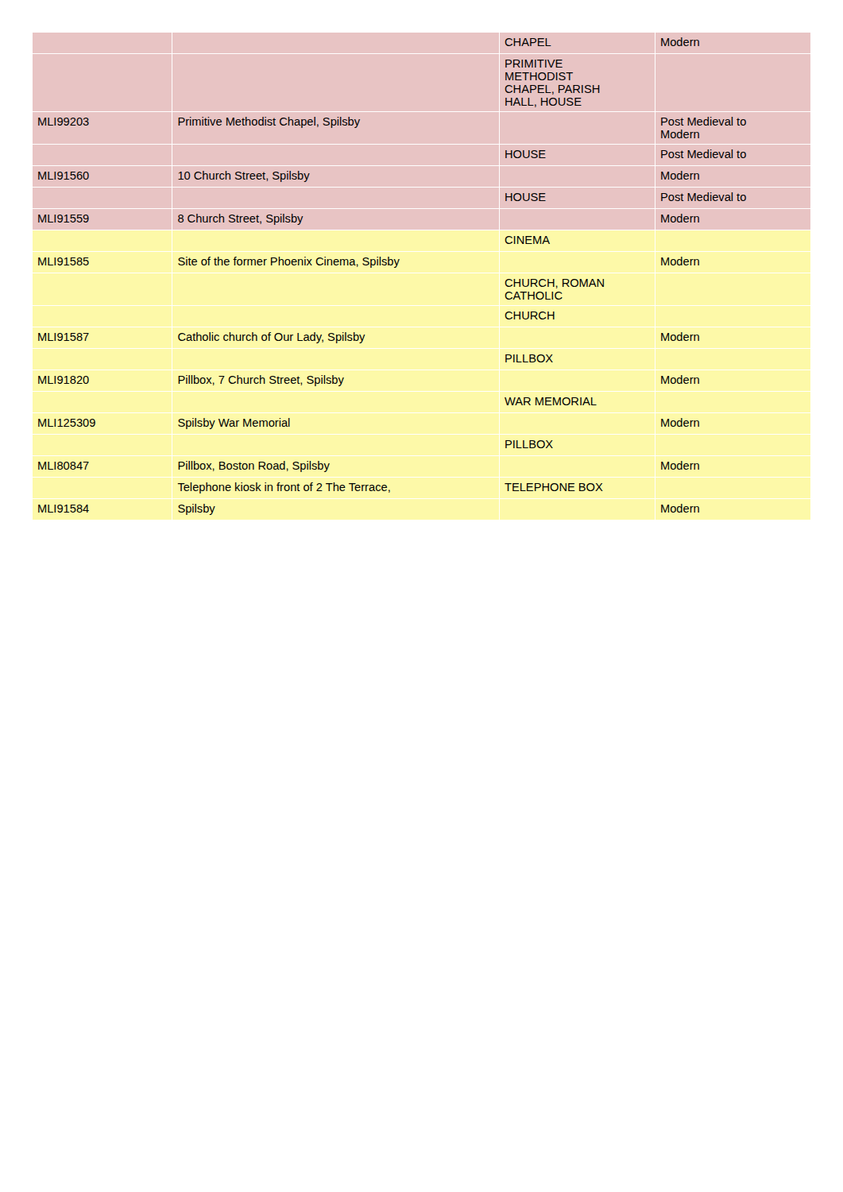| | | CHAPEL | Modern |
| | | PRIMITIVE METHODIST CHAPEL, PARISH HALL, HOUSE | |
| MLI99203 | Primitive Methodist Chapel, Spilsby | | Post Medieval to Modern |
| | | HOUSE | Post Medieval to |
| MLI91560 | 10 Church Street, Spilsby | | Modern |
| | | HOUSE | Post Medieval to |
| MLI91559 | 8 Church Street, Spilsby | | Modern |
| | | CINEMA | |
| MLI91585 | Site of the former Phoenix Cinema, Spilsby | | Modern |
| | | CHURCH, ROMAN CATHOLIC | |
| | | CHURCH | |
| MLI91587 | Catholic church of Our Lady, Spilsby | | Modern |
| | | PILLBOX | |
| MLI91820 | Pillbox, 7 Church Street, Spilsby | | Modern |
| | | WAR MEMORIAL | |
| MLI125309 | Spilsby War Memorial | | Modern |
| | | PILLBOX | |
| MLI80847 | Pillbox, Boston Road, Spilsby | | Modern |
| | Telephone kiosk in front of 2 The Terrace, | TELEPHONE BOX | |
| MLI91584 | Spilsby | | Modern |